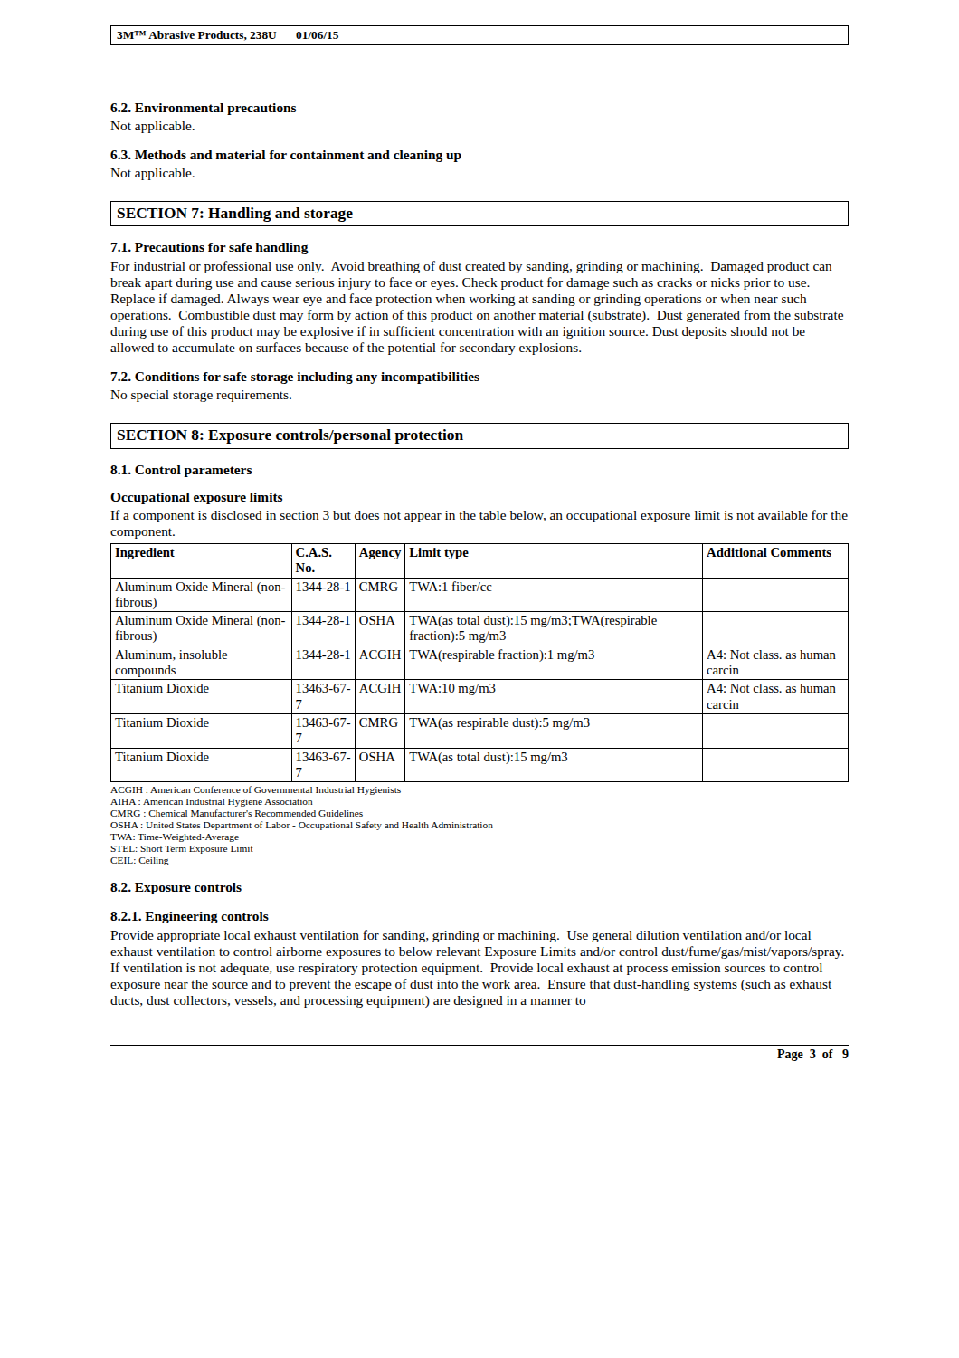3M™ Abrasive Products, 238U 01/06/15
6.2. Environmental precautions
Not applicable.
6.3. Methods and material for containment and cleaning up
Not applicable.
SECTION 7: Handling and storage
7.1. Precautions for safe handling
For industrial or professional use only. Avoid breathing of dust created by sanding, grinding or machining. Damaged product can break apart during use and cause serious injury to face or eyes. Check product for damage such as cracks or nicks prior to use. Replace if damaged. Always wear eye and face protection when working at sanding or grinding operations or when near such operations. Combustible dust may form by action of this product on another material (substrate). Dust generated from the substrate during use of this product may be explosive if in sufficient concentration with an ignition source. Dust deposits should not be allowed to accumulate on surfaces because of the potential for secondary explosions.
7.2. Conditions for safe storage including any incompatibilities
No special storage requirements.
SECTION 8: Exposure controls/personal protection
8.1. Control parameters
Occupational exposure limits
If a component is disclosed in section 3 but does not appear in the table below, an occupational exposure limit is not available for the component.
| Ingredient | C.A.S. No. | Agency | Limit type | Additional Comments |
| --- | --- | --- | --- | --- |
| Aluminum Oxide Mineral (non-fibrous) | 1344-28-1 | CMRG | TWA:1 fiber/cc | |
| Aluminum Oxide Mineral (non-fibrous) | 1344-28-1 | OSHA | TWA(as total dust):15 mg/m3;TWA(respirable fraction):5 mg/m3 | |
| Aluminum, insoluble compounds | 1344-28-1 | ACGIH | TWA(respirable fraction):1 mg/m3 | A4: Not class. as human carcin |
| Titanium Dioxide | 13463-67-7 | ACGIH | TWA:10 mg/m3 | A4: Not class. as human carcin |
| Titanium Dioxide | 13463-67-7 | CMRG | TWA(as respirable dust):5 mg/m3 | |
| Titanium Dioxide | 13463-67-7 | OSHA | TWA(as total dust):15 mg/m3 | |
ACGIH : American Conference of Governmental Industrial Hygienists
AIHA : American Industrial Hygiene Association
CMRG : Chemical Manufacturer's Recommended Guidelines
OSHA : United States Department of Labor - Occupational Safety and Health Administration
TWA: Time-Weighted-Average
STEL: Short Term Exposure Limit
CEIL: Ceiling
8.2. Exposure controls
8.2.1. Engineering controls
Provide appropriate local exhaust ventilation for sanding, grinding or machining. Use general dilution ventilation and/or local exhaust ventilation to control airborne exposures to below relevant Exposure Limits and/or control dust/fume/gas/mist/vapors/spray. If ventilation is not adequate, use respiratory protection equipment. Provide local exhaust at process emission sources to control exposure near the source and to prevent the escape of dust into the work area. Ensure that dust-handling systems (such as exhaust ducts, dust collectors, vessels, and processing equipment) are designed in a manner to
Page 3 of 9